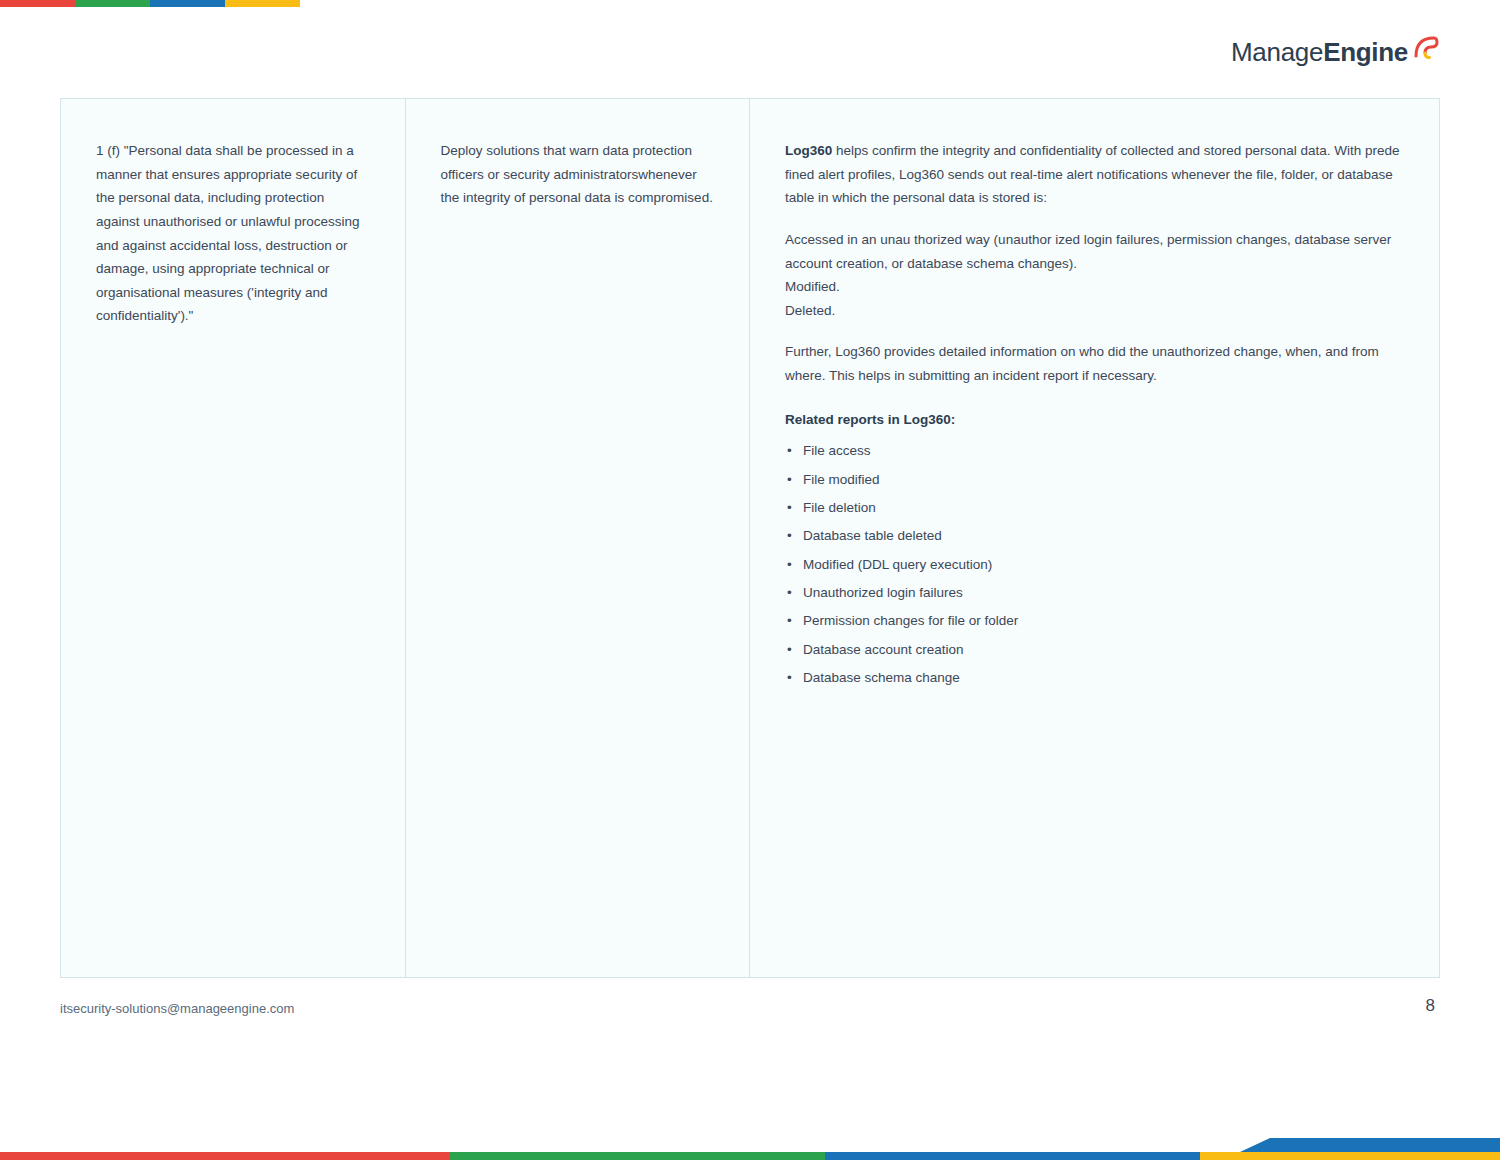Manage Engine
1 (f) "Personal data shall be processed in a manner that ensures appropriate security of the personal data, including protection against unauthorised or unlawful processing and against accidental loss, destruction or damage, using appropriate technical or organisational measures ('integrity and confidentiality')."
Deploy solutions that warn data protection officers or security administratorswhenever the integrity of personal data is compromised.
Log360 helps confirm the integrity and confidentiality of collected and stored personal data. With prede fined alert profiles, Log360 sends out real-time alert notifications whenever the file, folder, or database table in which the personal data is stored is:
Accessed in an unau thorized way (unauthor ized login failures, permission changes, database server account creation, or database schema changes).
Modified.
Deleted.
Further, Log360 provides detailed information on who did the unauthorized change, when, and from where. This helps in submitting an incident report if necessary.
Related reports in Log360:
File access
File modified
File deletion
Database table deleted
Modified (DDL query execution)
Unauthorized login failures
Permission changes for file or folder
Database account creation
Database schema change
itsecurity-solutions@manageengine.com
8